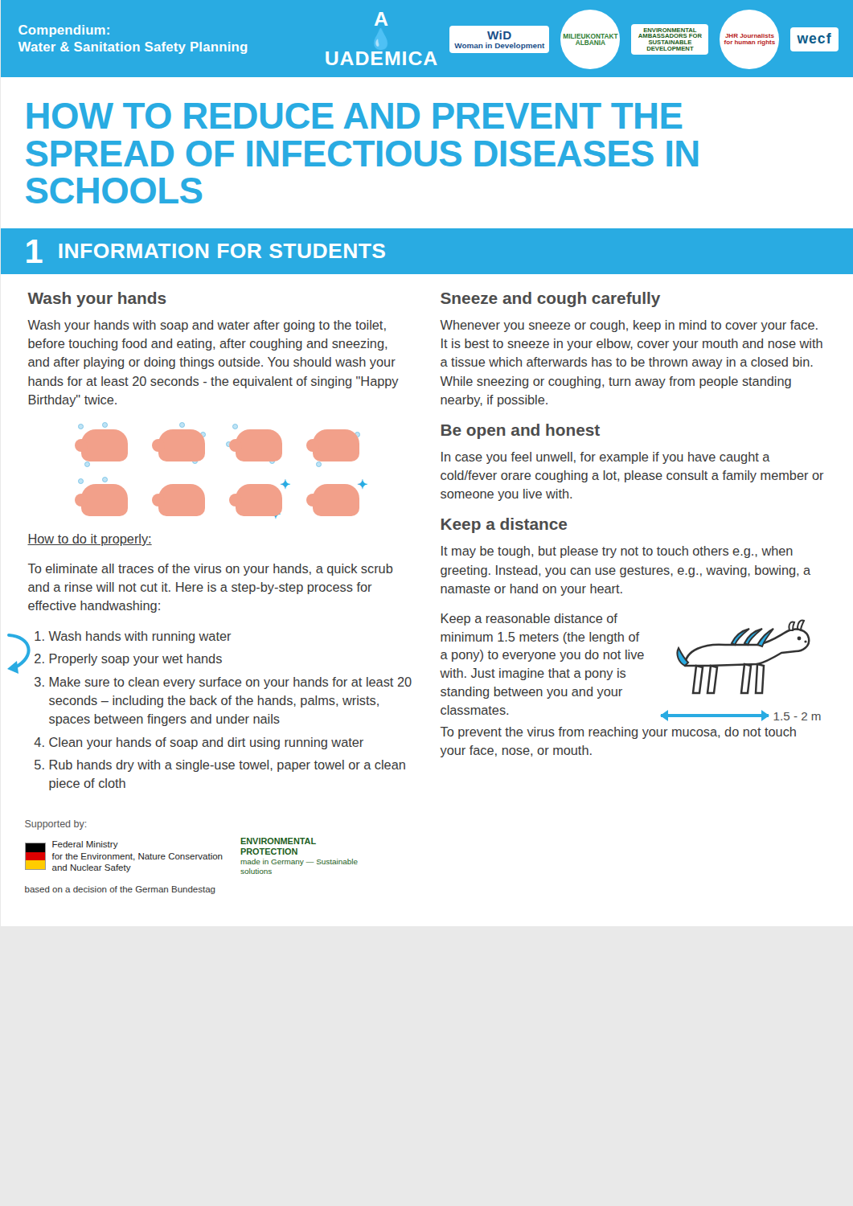Compendium:
Water & Sanitation Safety Planning
A💧UADEMICA
WiD Woman in Development
MILIEUKONTAKT ALBANIA
ENVIRONMENTAL AMBASSADORS FOR SUSTAINABLE DEVELOPMENT
JHR Journalists for human rights
wecf
How to reduce and prevent the spread of infectious diseases in schools
1
Information for students
Wash your hands
Wash your hands with soap and water after going to the toilet, before touching food and eating, after coughing and sneezing, and after playing or doing things outside. You should wash your hands for at least 20 seconds - the equivalent of singing "Happy Birthday" twice.
✦ ✦
✦
How to do it properly:
To eliminate all traces of the virus on your hands, a quick scrub and a rinse will not cut it. Here is a step-by-step process for effective handwashing:
Wash hands with running water
Properly soap your wet hands
Make sure to clean every surface on your hands for at least 20 seconds – including the back of the hands, palms, wrists, spaces between fingers and under nails
Clean your hands of soap and dirt using running water
Rub hands dry with a single-use towel, paper towel or a clean piece of cloth
Sneeze and cough carefully
Whenever you sneeze or cough, keep in mind to cover your face. It is best to sneeze in your elbow, cover your mouth and nose with a tissue which afterwards has to be thrown away in a closed bin. While sneezing or coughing, turn away from people standing nearby, if possible.
Be open and honest
In case you feel unwell, for example if you have caught a cold/fever orare coughing a lot, please consult a family member or someone you live with.
Keep a distance
It may be tough, but please try not to touch others e.g., when greeting. Instead, you can use gestures, e.g., waving, bowing, a namaste or hand on your heart.
Keep a reasonable distance of minimum 1.5 meters (the length of a pony) to everyone you do not live with. Just imagine that a pony is standing between you and your classmates.
1.5 - 2 m
To prevent the virus from reaching your mucosa, do not touch your face, nose, or mouth.
Supported by:
Federal Ministry
for the Environment, Nature Conservation
and Nuclear Safety
ENVIRONMENTAL PROTECTION made in Germany — Sustainable solutions
based on a decision of the German Bundestag